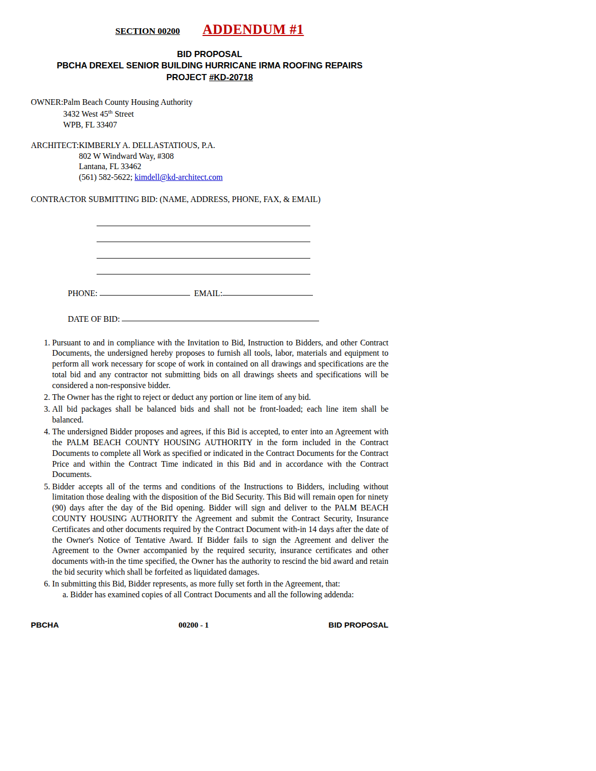SECTION 00200 ADDENDUM #1
BID PROPOSAL
PBCHA DREXEL SENIOR BUILDING HURRICANE IRMA ROOFING REPAIRS
PROJECT #KD-20718
| OWNER: | Palm Beach County Housing Authority 3432 West 45 th Street WPB, FL 33407 |
| ARCHITECT: | KIMBERLY A. DELLASTATIOUS, P.A. 802 W Windward Way, #308 Lantana, FL 33462 (561) 582-5622; kimdell@kd-architect.com |
CONTRACTOR SUBMITTING BID: (NAME, ADDRESS, PHONE, FAX, & EMAIL)
PHONE: EMAIL:
DATE OF BID:
Pursuant to and in compliance with the Invitation to Bid, Instruction to Bidders, and other Contract Documents, the undersigned hereby proposes to furnish all tools, labor, materials and equipment to perform all work necessary for scope of work in contained on all drawings and specifications are the total bid and any contractor not submitting bids on all drawings sheets and specifications will be considered a non-responsive bidder.
The Owner has the right to reject or deduct any portion or line item of any bid.
All bid packages shall be balanced bids and shall not be front-loaded; each line item shall be balanced.
The undersigned Bidder proposes and agrees, if this Bid is accepted, to enter into an Agreement with the PALM BEACH COUNTY HOUSING AUTHORITY in the form included in the Contract Documents to complete all Work as specified or indicated in the Contract Documents for the Contract Price and within the Contract Time indicated in this Bid and in accordance with the Contract Documents.
Bidder accepts all of the terms and conditions of the Instructions to Bidders, including without limitation those dealing with the disposition of the Bid Security. This Bid will remain open for ninety (90) days after the day of the Bid opening. Bidder will sign and deliver to the PALM BEACH COUNTY HOUSING AUTHORITY the Agreement and submit the Contract Security, Insurance Certificates and other documents required by the Contract Document with-in 14 days after the date of the Owner's Notice of Tentative Award. If Bidder fails to sign the Agreement and deliver the Agreement to the Owner accompanied by the required security, insurance certificates and other documents with-in the time specified, the Owner has the authority to rescind the bid award and retain the bid security which shall be forfeited as liquidated damages.
In submitting this Bid, Bidder represents, as more fully set forth in the Agreement, that:
Bidder has examined copies of all Contract Documents and all the following addenda:
PBCHA 00200 - 1 BID PROPOSAL